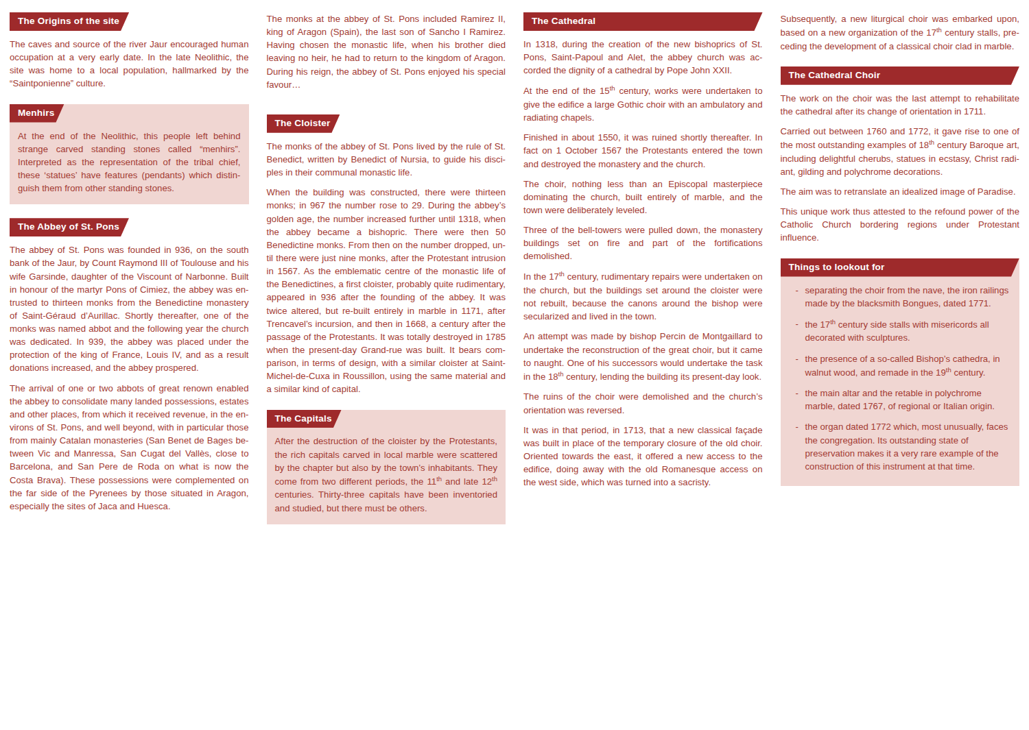The Origins of the site
The caves and source of the river Jaur encouraged human occupation at a very early date. In the late Neolithic, the site was home to a local population, hallmarked by the “Saintponienne” culture.
Menhirs
At the end of the Neolithic, this people left behind strange carved standing stones called “menhirs”. Interpreted as the representation of the tribal chief, these ‘statues’ have features (pendants) which distinguish them from other standing stones.
The Abbey of St. Pons
The abbey of St. Pons was founded in 936, on the south bank of the Jaur, by Count Raymond III of Toulouse and his wife Garsinde, daughter of the Viscount of Narbonne. Built in honour of the martyr Pons of Cimiez, the abbey was entrusted to thirteen monks from the Benedictine monastery of Saint-Géraud d’Aurillac. Shortly thereafter, one of the monks was named abbot and the following year the church was dedicated. In 939, the abbey was placed under the protection of the king of France, Louis IV, and as a result donations increased, and the abbey prospered.
The arrival of one or two abbots of great renown enabled the abbey to consolidate many landed possessions, estates and other places, from which it received revenue, in the environs of St. Pons, and well beyond, with in particular those from mainly Catalan monasteries (San Benet de Bages between Vic and Manressa, San Cugat del Vallès, close to Barcelona, and San Pere de Roda on what is now the Costa Brava). These possessions were complemented on the far side of the Pyrenees by those situated in Aragon, especially the sites of Jaca and Huesca.
The monks at the abbey of St. Pons included Ramirez II, king of Aragon (Spain), the last son of Sancho I Ramirez. Having chosen the monastic life, when his brother died leaving no heir, he had to return to the kingdom of Aragon. During his reign, the abbey of St. Pons enjoyed his special favour…
The Cloister
The monks of the abbey of St. Pons lived by the rule of St. Benedict, written by Benedict of Nursia, to guide his disciples in their communal monastic life.
When the building was constructed, there were thirteen monks; in 967 the number rose to 29. During the abbey’s golden age, the number increased further until 1318, when the abbey became a bishopric. There were then 50 Benedictine monks. From then on the number dropped, until there were just nine monks, after the Protestant intrusion in 1567. As the emblematic centre of the monastic life of the Benedictines, a first cloister, probably quite rudimentary, appeared in 936 after the founding of the abbey. It was twice altered, but re-built entirely in marble in 1171, after Trencavel’s incursion, and then in 1668, a century after the passage of the Protestants. It was totally destroyed in 1785 when the present-day Grand-rue was built. It bears comparison, in terms of design, with a similar cloister at Saint-Michel-de-Cuxa in Roussillon, using the same material and a similar kind of capital.
The Capitals
After the destruction of the cloister by the Protestants, the rich capitals carved in local marble were scattered by the chapter but also by the town’s inhabitants. They come from two different periods, the 11th and late 12th centuries. Thirty-three capitals have been inventoried and studied, but there must be others.
The Cathedral
In 1318, during the creation of the new bishoprics of St. Pons, Saint-Papoul and Alet, the abbey church was accorded the dignity of a cathedral by Pope John XXII.
At the end of the 15th century, works were undertaken to give the edifice a large Gothic choir with an ambulatory and radiating chapels.
Finished in about 1550, it was ruined shortly thereafter. In fact on 1 October 1567 the Protestants entered the town and destroyed the monastery and the church.
The choir, nothing less than an Episcopal masterpiece dominating the church, built entirely of marble, and the town were deliberately leveled.
Three of the bell-towers were pulled down, the monastery buildings set on fire and part of the fortifications demolished.
In the 17th century, rudimentary repairs were undertaken on the church, but the buildings set around the cloister were not rebuilt, because the canons around the bishop were secularized and lived in the town.
An attempt was made by bishop Percin de Montgaillard to undertake the reconstruction of the great choir, but it came to naught. One of his successors would undertake the task in the 18th century, lending the building its present-day look.
The ruins of the choir were demolished and the church’s orientation was reversed.
It was in that period, in 1713, that a new classical façade was built in place of the temporary closure of the old choir. Oriented towards the east, it offered a new access to the edifice, doing away with the old Romanesque access on the west side, which was turned into a sacristy.
Subsequently, a new liturgical choir was embarked upon, based on a new organization of the 17th century stalls, preceding the development of a classical choir clad in marble.
The Cathedral Choir
The work on the choir was the last attempt to rehabilitate the cathedral after its change of orientation in 1711.
Carried out between 1760 and 1772, it gave rise to one of the most outstanding examples of 18th century Baroque art, including delightful cherubs, statues in ecstasy, Christ radiant, gilding and polychrome decorations.
The aim was to retranslate an idealized image of Paradise.
This unique work thus attested to the refound power of the Catholic Church bordering regions under Protestant influence.
Things to lookout for
separating the choir from the nave, the iron railings made by the blacksmith Bongues, dated 1771.
the 17th century side stalls with misericords all decorated with sculptures.
the presence of a so-called Bishop’s cathedra, in walnut wood, and remade in the 19th century.
the main altar and the retable in polychrome marble, dated 1767, of regional or Italian origin.
the organ dated 1772 which, most unusually, faces the congregation. Its outstanding state of preservation makes it a very rare example of the construction of this instrument at that time.